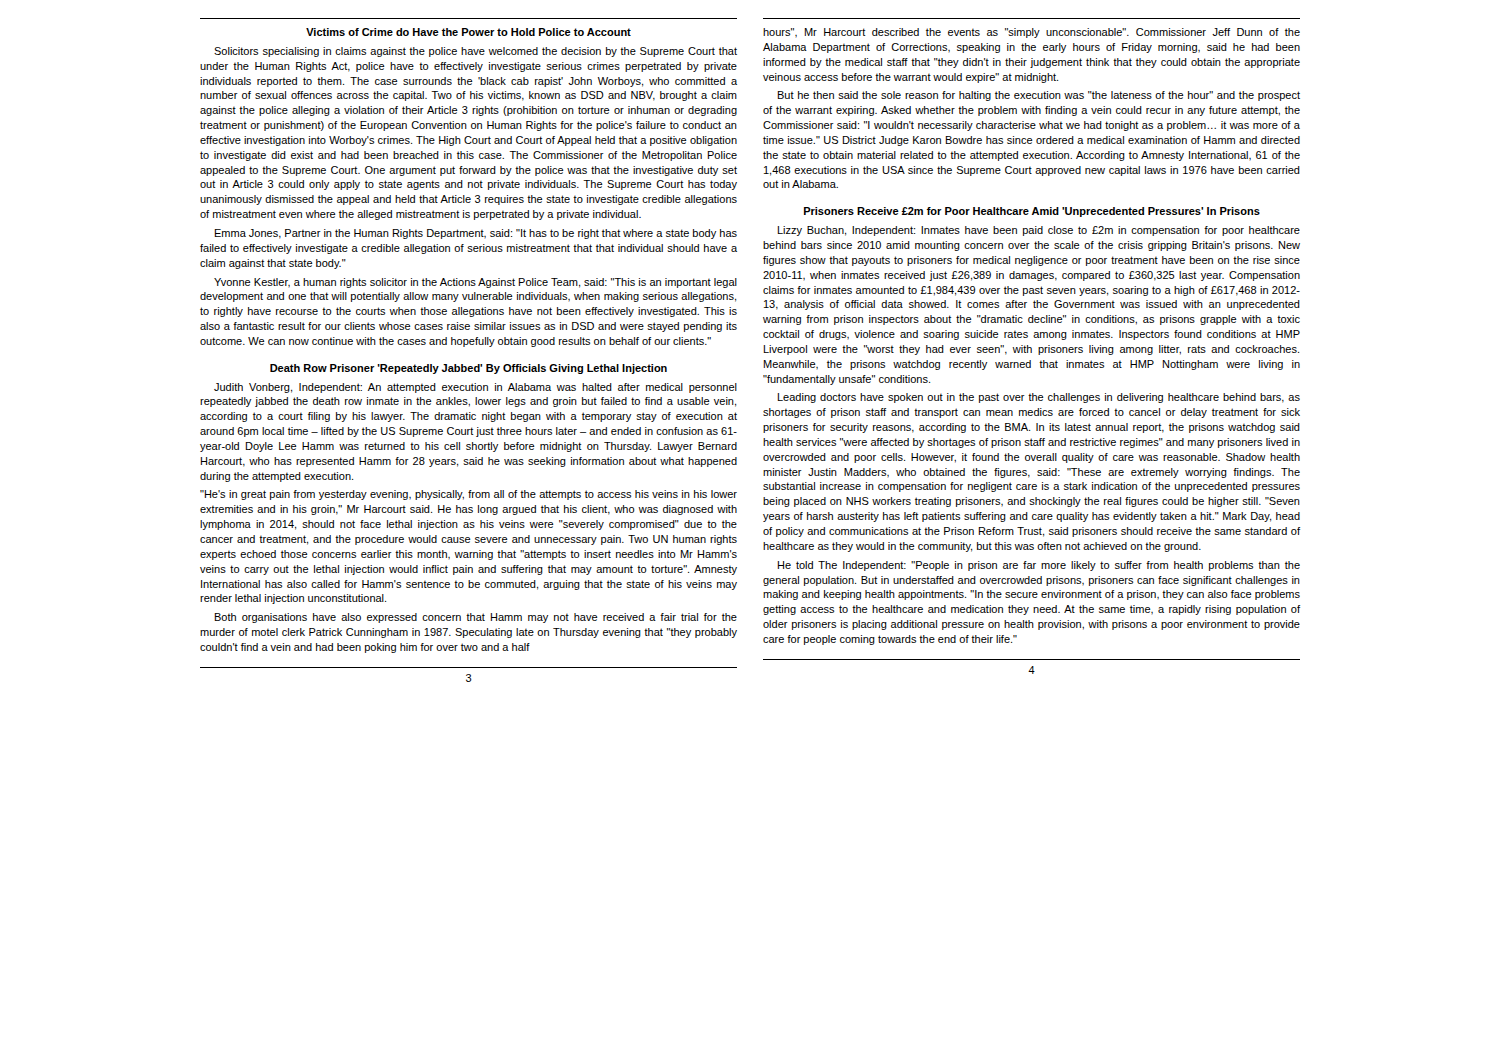Victims of Crime do Have the Power to Hold Police to Account
Solicitors specialising in claims against the police have welcomed the decision by the Supreme Court that under the Human Rights Act, police have to effectively investigate serious crimes perpetrated by private individuals reported to them. The case surrounds the 'black cab rapist' John Worboys, who committed a number of sexual offences across the capital. Two of his victims, known as DSD and NBV, brought a claim against the police alleging a violation of their Article 3 rights (prohibition on torture or inhuman or degrading treatment or punishment) of the European Convention on Human Rights for the police's failure to conduct an effective investigation into Worboy's crimes. The High Court and Court of Appeal held that a positive obligation to investigate did exist and had been breached in this case. The Commissioner of the Metropolitan Police appealed to the Supreme Court. One argument put forward by the police was that the investigative duty set out in Article 3 could only apply to state agents and not private individuals. The Supreme Court has today unanimously dismissed the appeal and held that Article 3 requires the state to investigate credible allegations of mistreatment even where the alleged mistreatment is perpetrated by a private individual.
Emma Jones, Partner in the Human Rights Department, said: "It has to be right that where a state body has failed to effectively investigate a credible allegation of serious mistreatment that that individual should have a claim against that state body."
Yvonne Kestler, a human rights solicitor in the Actions Against Police Team, said: "This is an important legal development and one that will potentially allow many vulnerable individuals, when making serious allegations, to rightly have recourse to the courts when those allegations have not been effectively investigated. This is also a fantastic result for our clients whose cases raise similar issues as in DSD and were stayed pending its outcome. We can now continue with the cases and hopefully obtain good results on behalf of our clients."
Death Row Prisoner 'Repeatedly Jabbed' By Officials Giving Lethal Injection
Judith Vonberg, Independent: An attempted execution in Alabama was halted after medical personnel repeatedly jabbed the death row inmate in the ankles, lower legs and groin but failed to find a usable vein, according to a court filing by his lawyer. The dramatic night began with a temporary stay of execution at around 6pm local time – lifted by the US Supreme Court just three hours later – and ended in confusion as 61-year-old Doyle Lee Hamm was returned to his cell shortly before midnight on Thursday. Lawyer Bernard Harcourt, who has represented Hamm for 28 years, said he was seeking information about what happened during the attempted execution.
"He's in great pain from yesterday evening, physically, from all of the attempts to access his veins in his lower extremities and in his groin," Mr Harcourt said. He has long argued that his client, who was diagnosed with lymphoma in 2014, should not face lethal injection as his veins were "severely compromised" due to the cancer and treatment, and the procedure would cause severe and unnecessary pain. Two UN human rights experts echoed those concerns earlier this month, warning that "attempts to insert needles into Mr Hamm's veins to carry out the lethal injection would inflict pain and suffering that may amount to torture". Amnesty International has also called for Hamm's sentence to be commuted, arguing that the state of his veins may render lethal injection unconstitutional.
Both organisations have also expressed concern that Hamm may not have received a fair trial for the murder of motel clerk Patrick Cunningham in 1987. Speculating late on Thursday evening that "they probably couldn't find a vein and had been poking him for over two and a half
3
hours", Mr Harcourt described the events as "simply unconscionable". Commissioner Jeff Dunn of the Alabama Department of Corrections, speaking in the early hours of Friday morning, said he had been informed by the medical staff that "they didn't in their judgement think that they could obtain the appropriate veinous access before the warrant would expire" at midnight.
But he then said the sole reason for halting the execution was "the lateness of the hour" and the prospect of the warrant expiring. Asked whether the problem with finding a vein could recur in any future attempt, the Commissioner said: "I wouldn't necessarily characterise what we had tonight as a problem… it was more of a time issue." US District Judge Karon Bowdre has since ordered a medical examination of Hamm and directed the state to obtain material related to the attempted execution. According to Amnesty International, 61 of the 1,468 executions in the USA since the Supreme Court approved new capital laws in 1976 have been carried out in Alabama.
Prisoners Receive £2m for Poor Healthcare Amid 'Unprecedented Pressures' In Prisons
Lizzy Buchan, Independent: Inmates have been paid close to £2m in compensation for poor healthcare behind bars since 2010 amid mounting concern over the scale of the crisis gripping Britain's prisons. New figures show that payouts to prisoners for medical negligence or poor treatment have been on the rise since 2010-11, when inmates received just £26,389 in damages, compared to £360,325 last year. Compensation claims for inmates amounted to £1,984,439 over the past seven years, soaring to a high of £617,468 in 2012-13, analysis of official data showed. It comes after the Government was issued with an unprecedented warning from prison inspectors about the "dramatic decline" in conditions, as prisons grapple with a toxic cocktail of drugs, violence and soaring suicide rates among inmates. Inspectors found conditions at HMP Liverpool were the "worst they had ever seen", with prisoners living among litter, rats and cockroaches. Meanwhile, the prisons watchdog recently warned that inmates at HMP Nottingham were living in "fundamentally unsafe" conditions.
Leading doctors have spoken out in the past over the challenges in delivering healthcare behind bars, as shortages of prison staff and transport can mean medics are forced to cancel or delay treatment for sick prisoners for security reasons, according to the BMA. In its latest annual report, the prisons watchdog said health services "were affected by shortages of prison staff and restrictive regimes" and many prisoners lived in overcrowded and poor cells. However, it found the overall quality of care was reasonable. Shadow health minister Justin Madders, who obtained the figures, said: "These are extremely worrying findings. The substantial increase in compensation for negligent care is a stark indication of the unprecedented pressures being placed on NHS workers treating prisoners, and shockingly the real figures could be higher still. "Seven years of harsh austerity has left patients suffering and care quality has evidently taken a hit." Mark Day, head of policy and communications at the Prison Reform Trust, said prisoners should receive the same standard of healthcare as they would in the community, but this was often not achieved on the ground.
He told The Independent: "People in prison are far more likely to suffer from health problems than the general population. But in understaffed and overcrowded prisons, prisoners can face significant challenges in making and keeping health appointments. "In the secure environment of a prison, they can also face problems getting access to the healthcare and medication they need. At the same time, a rapidly rising population of older prisoners is placing additional pressure on health provision, with prisons a poor environment to provide care for people coming towards the end of their life."
4